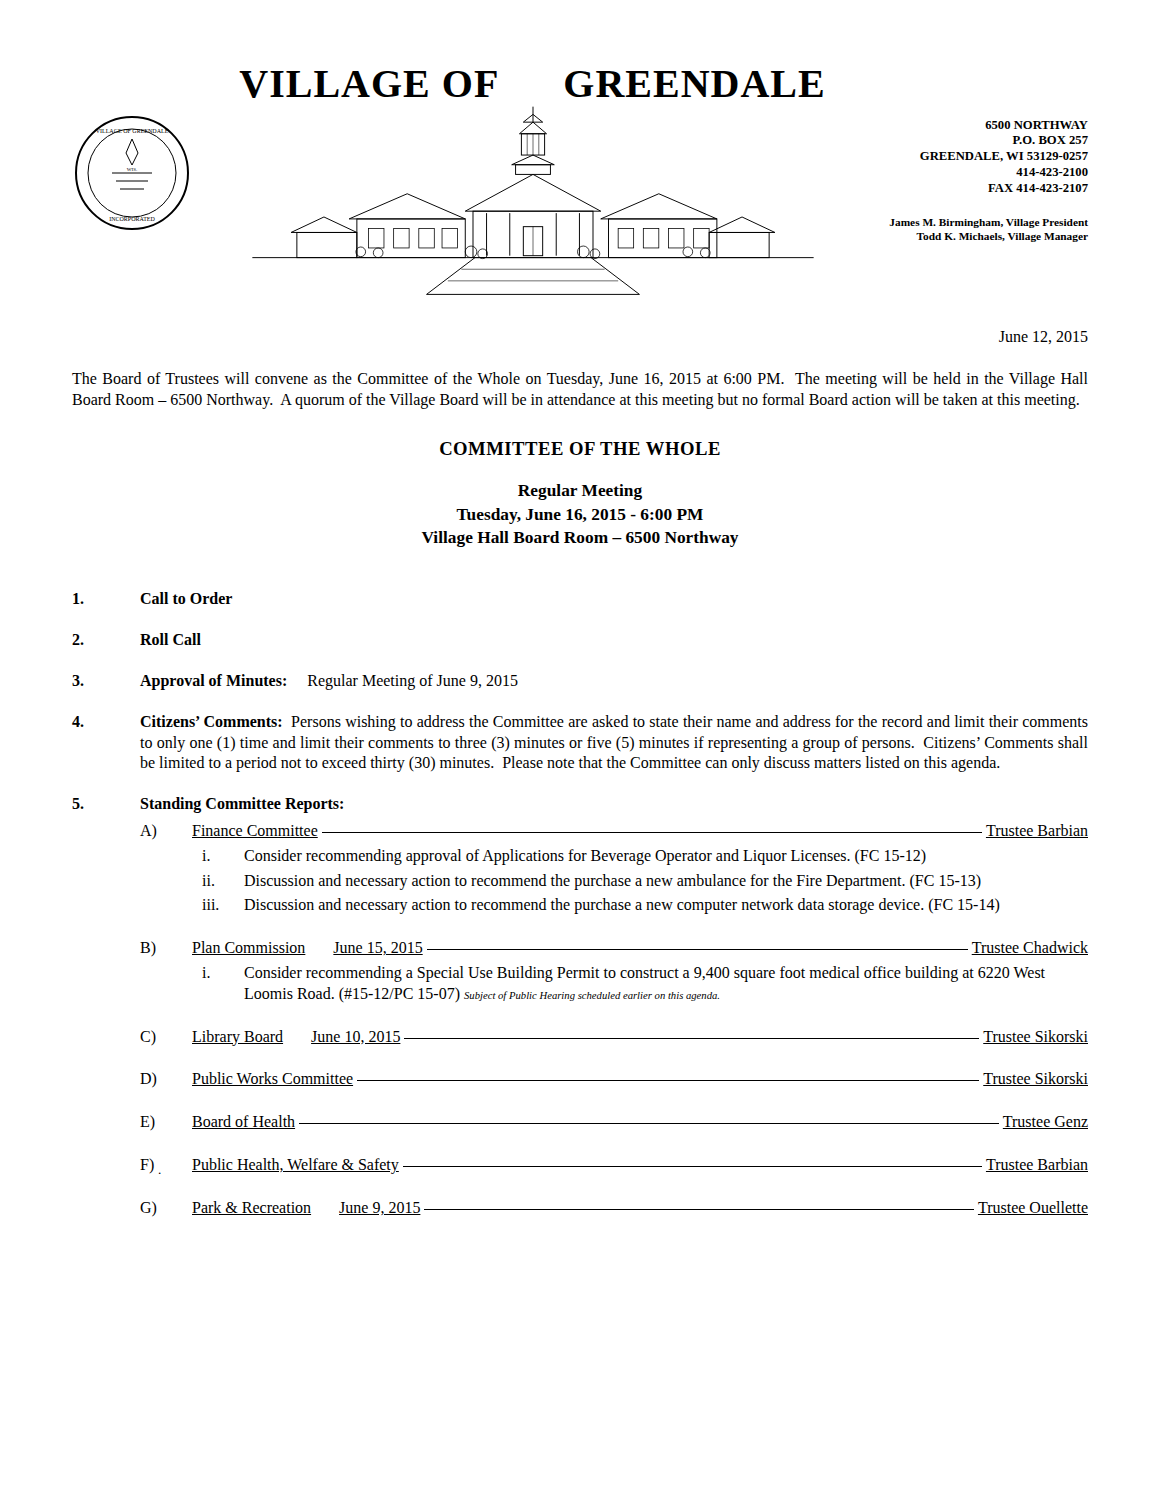VILLAGE OF GREENDALE INCORPORATED WIS.
VILLAGE OF GREENDALE
6500 NORTHWAY
P.O. BOX 257
GREENDALE, WI 53129-0257
414-423-2100
FAX 414-423-2107
James M. Birmingham, Village President
Todd K. Michaels, Village Manager
June 12, 2015
The Board of Trustees will convene as the Committee of the Whole on Tuesday, June 16, 2015 at 6:00 PM. The meeting will be held in the Village Hall Board Room – 6500 Northway. A quorum of the Village Board will be in attendance at this meeting but no formal Board action will be taken at this meeting.
COMMITTEE OF THE WHOLE
Regular Meeting
Tuesday, June 16, 2015 - 6:00 PM
Village Hall Board Room – 6500 Northway
1. Call to Order
2. Roll Call
3. Approval of Minutes: Regular Meeting of June 9, 2015
4. Citizens’ Comments: Persons wishing to address the Committee are asked to state their name and address for the record and limit their comments to only one (1) time and limit their comments to three (3) minutes or five (5) minutes if representing a group of persons. Citizens’ Comments shall be limited to a period not to exceed thirty (30) minutes. Please note that the Committee can only discuss matters listed on this agenda.
5. Standing Committee Reports:
A) Finance Committee Trustee Barbian
i. Consider recommending approval of Applications for Beverage Operator and Liquor Licenses. (FC 15-12)
ii. Discussion and necessary action to recommend the purchase a new ambulance for the Fire Department. (FC 15-13)
iii. Discussion and necessary action to recommend the purchase a new computer network data storage device. (FC 15-14)
B) Plan Commission June 15, 2015 Trustee Chadwick
i. Consider recommending a Special Use Building Permit to construct a 9,400 square foot medical office building at 6220 West Loomis Road. (#15-12/PC 15-07) Subject of Public Hearing scheduled earlier on this agenda.
C) Library Board June 10, 2015 Trustee Sikorski
D) Public Works Committee Trustee Sikorski
E) Board of Health Trustee Genz
.
F) Public Health, Welfare & Safety Trustee Barbian
G) Park & Recreation June 9, 2015 Trustee Ouellette